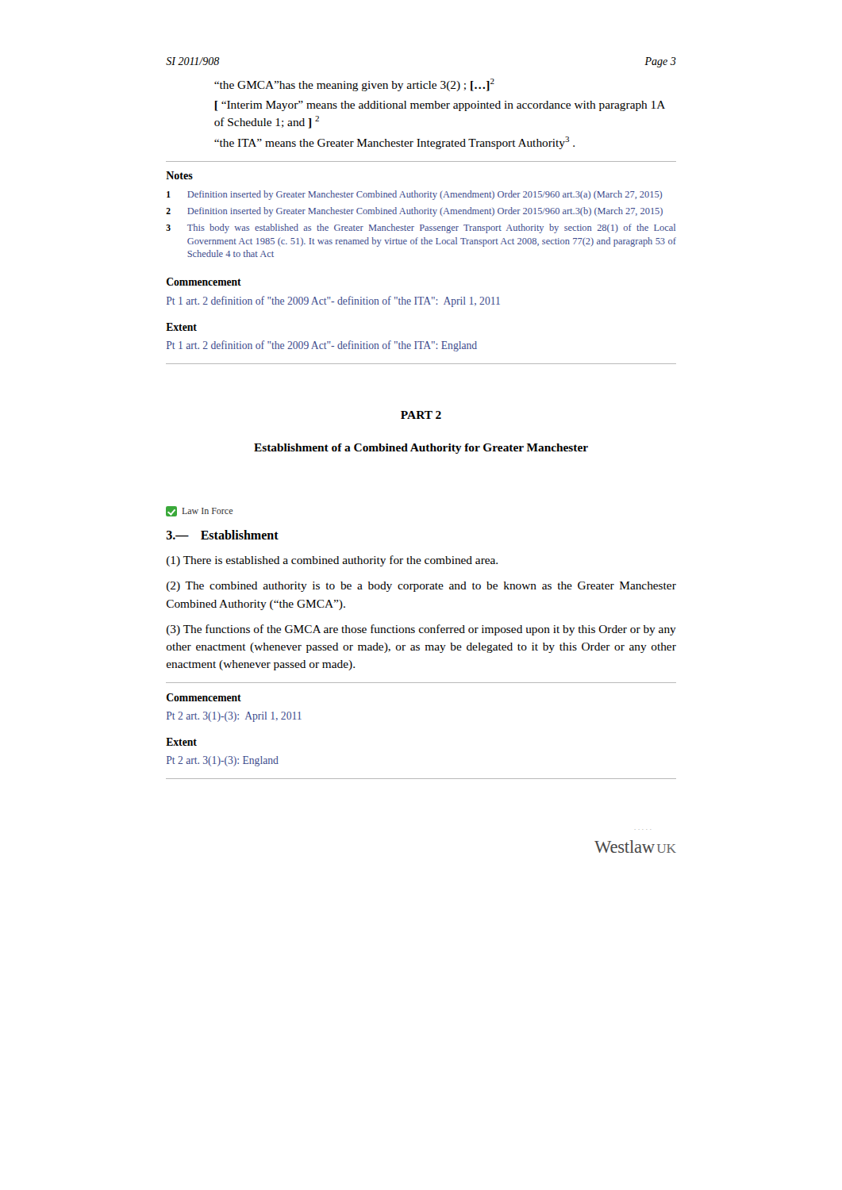SI 2011/908
Page 3
“the GMCA”has the meaning given by article 3(2) ; […]2
[ “Interim Mayor” means the additional member appointed in accordance with paragraph 1A of Schedule 1; and ] 2
“the ITA” means the Greater Manchester Integrated Transport Authority3 .
Notes
1
Definition inserted by Greater Manchester Combined Authority (Amendment) Order 2015/960 art.3(a) (March 27, 2015)
2
Definition inserted by Greater Manchester Combined Authority (Amendment) Order 2015/960 art.3(b) (March 27, 2015)
3
This body was established as the Greater Manchester Passenger Transport Authority by section 28(1) of the Local Government Act 1985 (c. 51). It was renamed by virtue of the Local Transport Act 2008, section 77(2) and paragraph 53 of Schedule 4 to that Act
Commencement
Pt 1 art. 2 definition of "the 2009 Act"- definition of "the ITA": April 1, 2011
Extent
Pt 1 art. 2 definition of "the 2009 Act"- definition of "the ITA": England
PART 2
Establishment of a Combined Authority for Greater Manchester
Law In Force
3.— Establishment
(1) There is established a combined authority for the combined area.
(2) The combined authority is to be a body corporate and to be known as the Greater Manchester Combined Authority (“the GMCA”).
(3) The functions of the GMCA are those functions conferred or imposed upon it by this Order or by any other enactment (whenever passed or made), or as may be delegated to it by this Order or any other enactment (whenever passed or made).
Commencement
Pt 2 art. 3(1)-(3): April 1, 2011
Extent
Pt 2 art. 3(1)-(3): England
·····WestlawUK